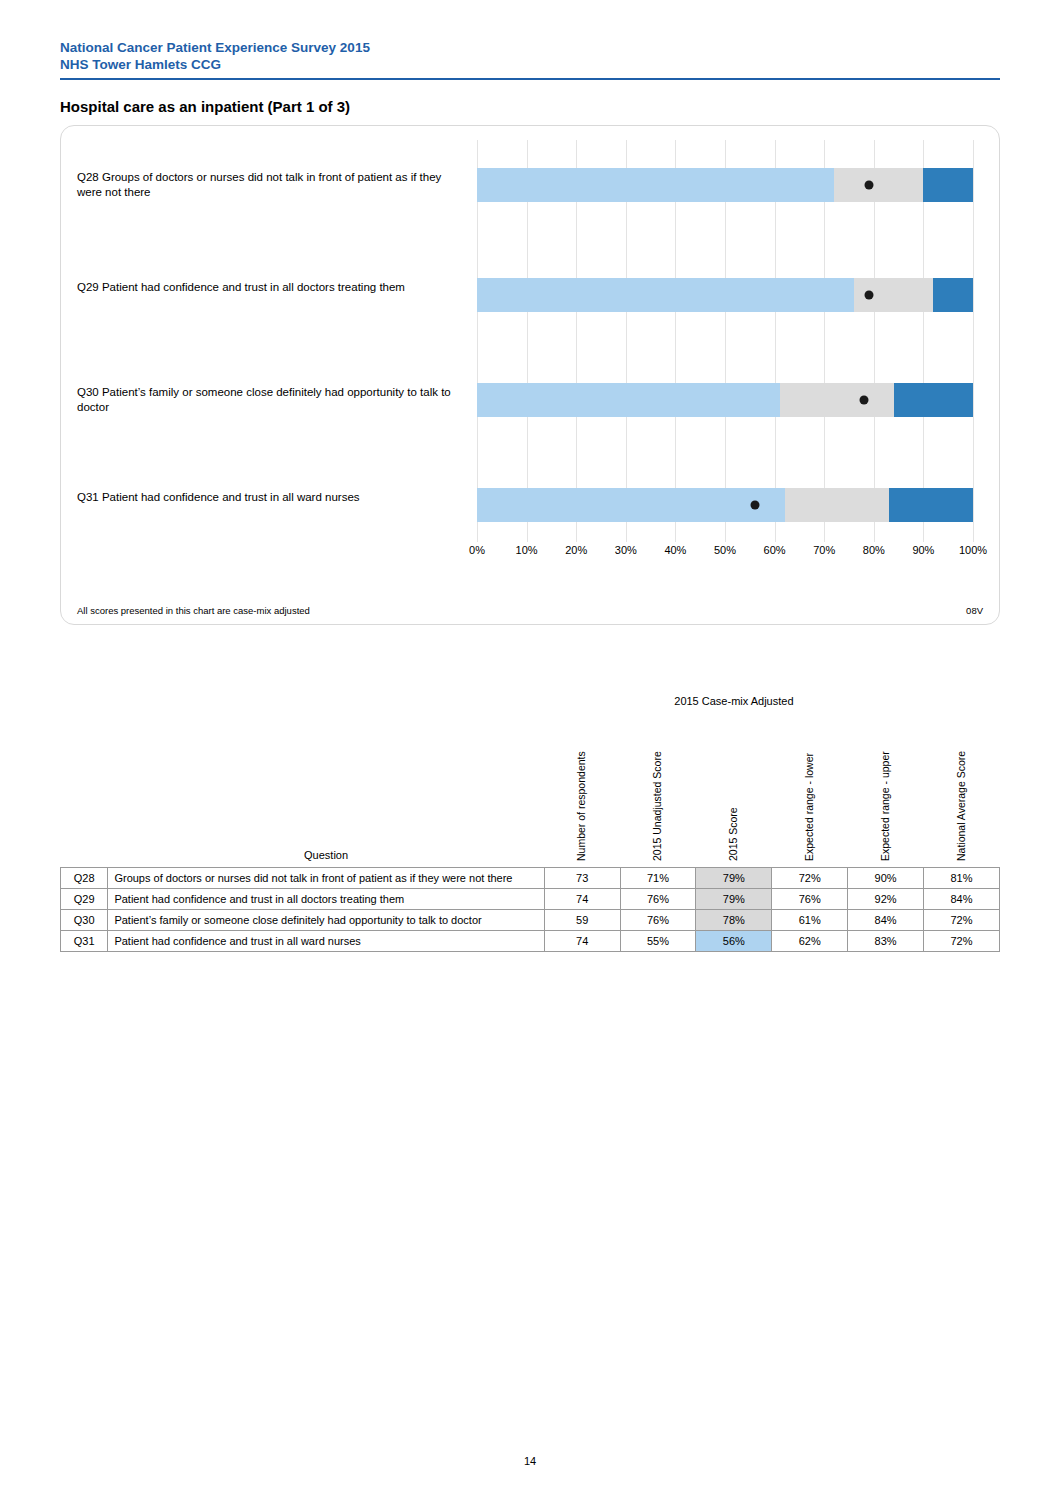National Cancer Patient Experience Survey 2015
NHS Tower Hamlets CCG
Hospital care as an inpatient (Part 1 of 3)
Q28 Groups of doctors or nurses did not talk in front of patient as if they were not there
Q29 Patient had confidence and trust in all doctors treating them
Q30 Patient’s family or someone close definitely had opportunity to talk to doctor
Q31 Patient had confidence and trust in all ward nurses
0% 10% 20% 30% 40% 50% 60% 70% 80% 90% 100%
All scores presented in this chart are case-mix adjusted
08V
| | 2015 Case-mix Adjusted | |
| --- | --- | --- |
| | Question | Number of respondents | 2015 Unadjusted Score | 2015 Score | Expected range - lower | Expected range - upper | National Average Score |
| Q28 | Groups of doctors or nurses did not talk in front of patient as if they were not there | 73 | 71% | 79% | 72% | 90% | 81% |
| Q29 | Patient had confidence and trust in all doctors treating them | 74 | 76% | 79% | 76% | 92% | 84% |
| Q30 | Patient’s family or someone close definitely had opportunity to talk to doctor | 59 | 76% | 78% | 61% | 84% | 72% |
| Q31 | Patient had confidence and trust in all ward nurses | 74 | 55% | 56% | 62% | 83% | 72% |
14